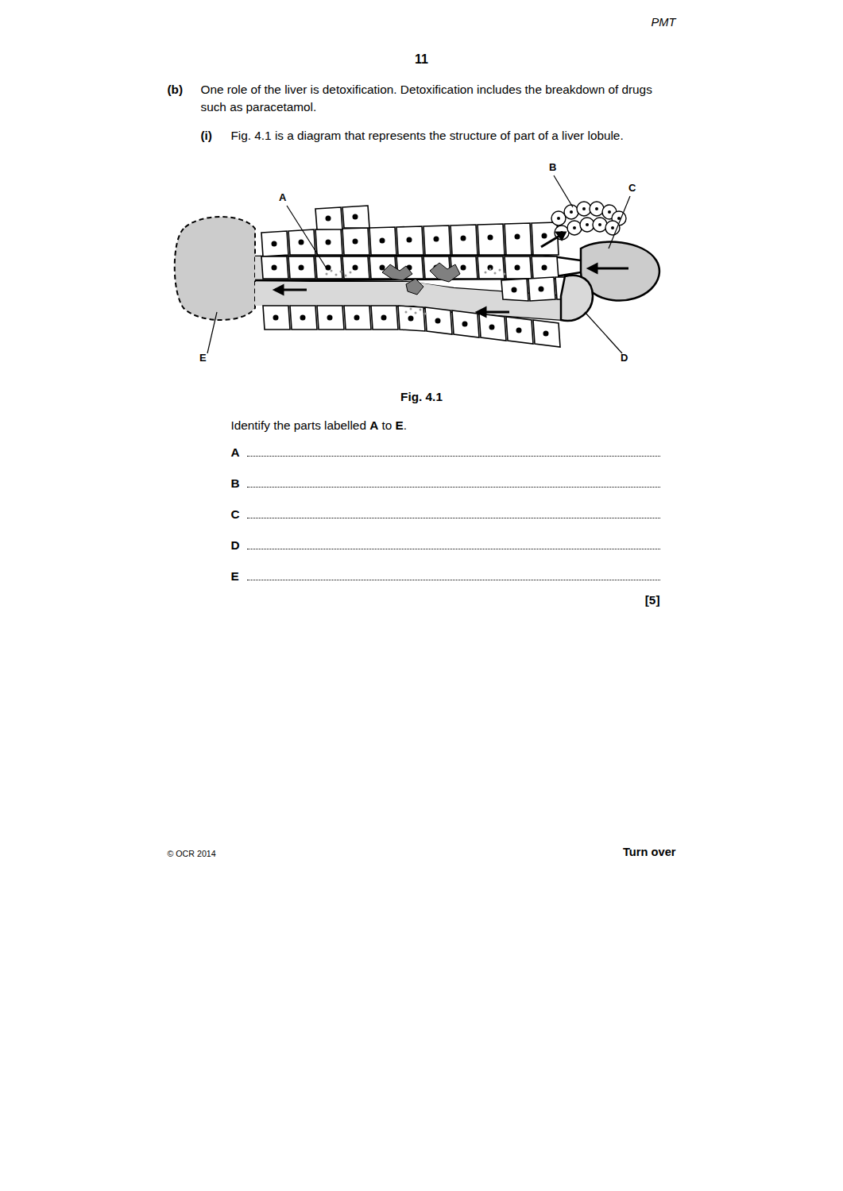PMT
11
(b)
One role of the liver is detoxification. Detoxification includes the breakdown of drugs such as paracetamol.
(i)
Fig. 4.1 is a diagram that represents the structure of part of a liver lobule.
A B C D E
Fig. 4.1
Identify the parts labelled A to E.
A
B
C
D
E
[5]
© OCR 2014
Turn over